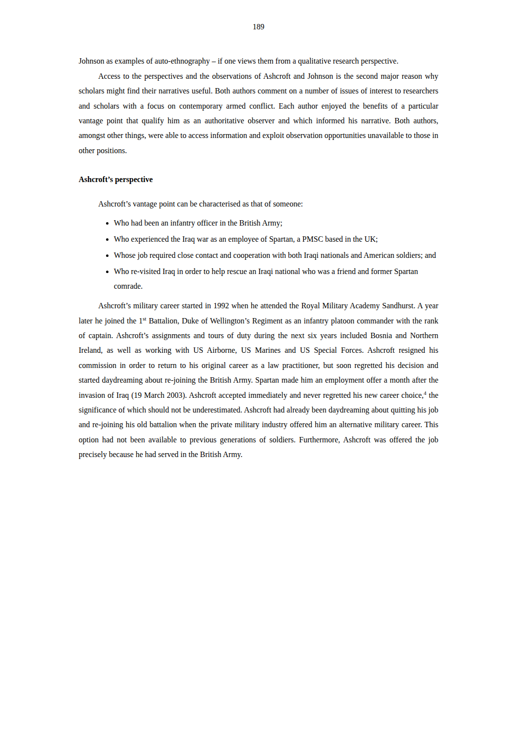189
Johnson as examples of auto-ethnography – if one views them from a qualitative research perspective.
Access to the perspectives and the observations of Ashcroft and Johnson is the second major reason why scholars might find their narratives useful. Both authors comment on a number of issues of interest to researchers and scholars with a focus on contemporary armed conflict. Each author enjoyed the benefits of a particular vantage point that qualify him as an authoritative observer and which informed his narrative. Both authors, amongst other things, were able to access information and exploit observation opportunities unavailable to those in other positions.
Ashcroft’s perspective
Ashcroft’s vantage point can be characterised as that of someone:
Who had been an infantry officer in the British Army;
Who experienced the Iraq war as an employee of Spartan, a PMSC based in the UK;
Whose job required close contact and cooperation with both Iraqi nationals and American soldiers; and
Who re-visited Iraq in order to help rescue an Iraqi national who was a friend and former Spartan comrade.
Ashcroft’s military career started in 1992 when he attended the Royal Military Academy Sandhurst. A year later he joined the 1st Battalion, Duke of Wellington’s Regiment as an infantry platoon commander with the rank of captain. Ashcroft’s assignments and tours of duty during the next six years included Bosnia and Northern Ireland, as well as working with US Airborne, US Marines and US Special Forces. Ashcroft resigned his commission in order to return to his original career as a law practitioner, but soon regretted his decision and started daydreaming about re-joining the British Army. Spartan made him an employment offer a month after the invasion of Iraq (19 March 2003). Ashcroft accepted immediately and never regretted his new career choice,4 the significance of which should not be underestimated. Ashcroft had already been daydreaming about quitting his job and re-joining his old battalion when the private military industry offered him an alternative military career. This option had not been available to previous generations of soldiers. Furthermore, Ashcroft was offered the job precisely because he had served in the British Army.